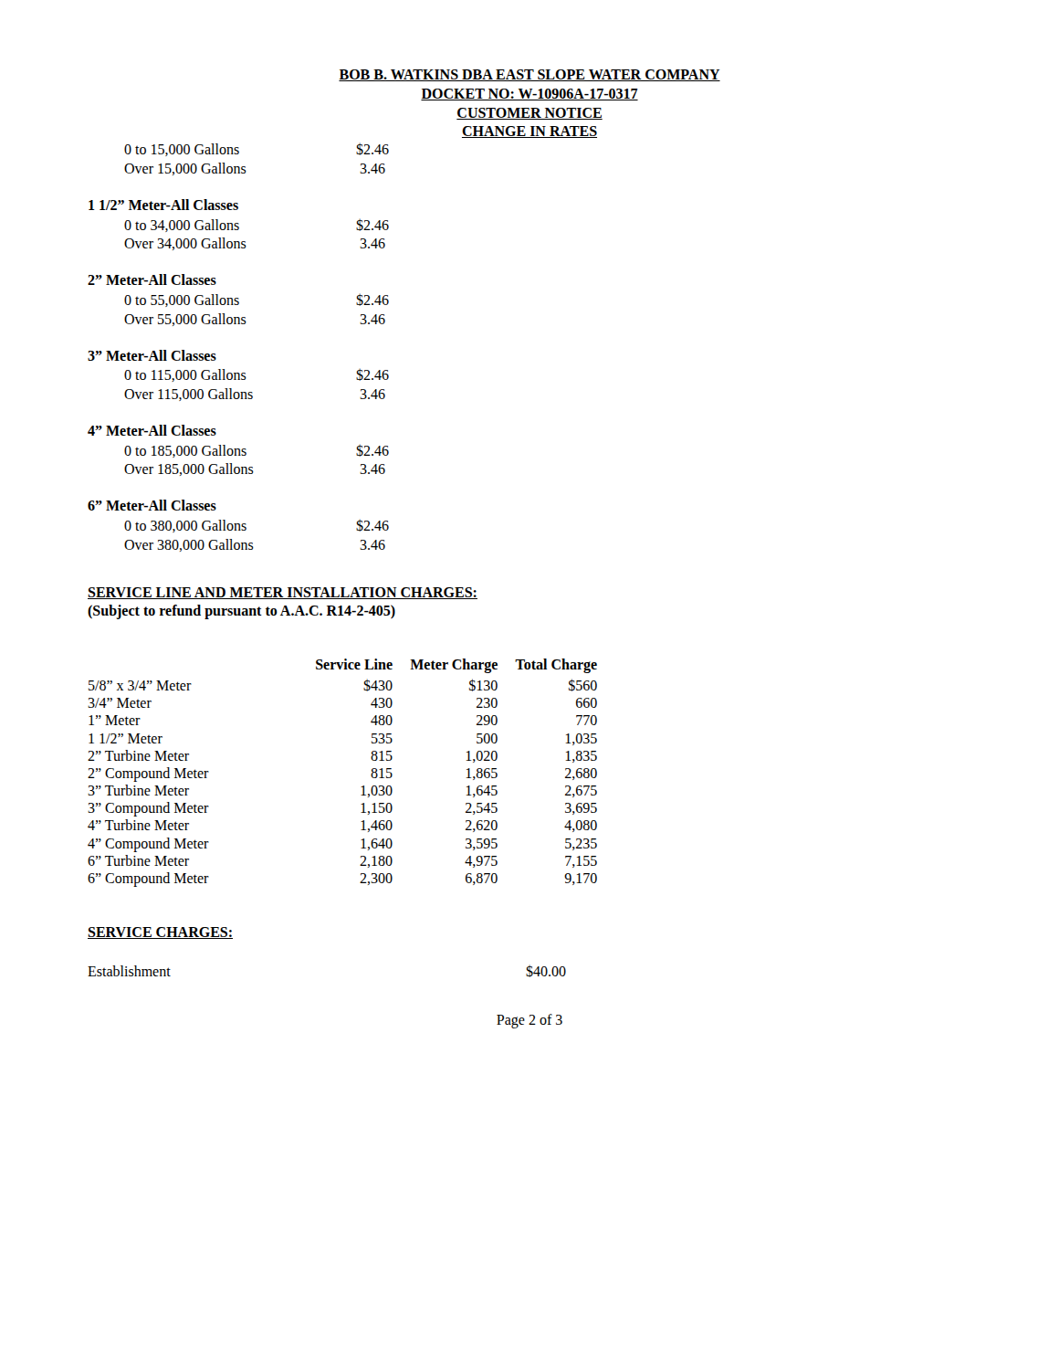BOB B. WATKINS DBA EAST SLOPE WATER COMPANY
DOCKET NO: W-10906A-17-0317
CUSTOMER NOTICE
CHANGE IN RATES
| 0 to 15,000 Gallons | $2.46 |
| Over 15,000 Gallons | 3.46 |
1 1/2” Meter-All Classes
| 0 to 34,000 Gallons | $2.46 |
| Over 34,000 Gallons | 3.46 |
2” Meter-All Classes
| 0 to 55,000 Gallons | $2.46 |
| Over 55,000 Gallons | 3.46 |
3” Meter-All Classes
| 0 to 115,000 Gallons | $2.46 |
| Over 115,000 Gallons | 3.46 |
4” Meter-All Classes
| 0 to 185,000 Gallons | $2.46 |
| Over 185,000 Gallons | 3.46 |
6” Meter-All Classes
| 0 to 380,000 Gallons | $2.46 |
| Over 380,000 Gallons | 3.46 |
SERVICE LINE AND METER INSTALLATION CHARGES:
(Subject to refund pursuant to A.A.C. R14-2-405)
| | Service Line | Meter Charge | Total Charge |
| --- | --- | --- | --- |
| 5/8” x 3/4” Meter | $430 | $130 | $560 |
| 3/4” Meter | 430 | 230 | 660 |
| 1” Meter | 480 | 290 | 770 |
| 1 1/2” Meter | 535 | 500 | 1,035 |
| 2” Turbine Meter | 815 | 1,020 | 1,835 |
| 2” Compound Meter | 815 | 1,865 | 2,680 |
| 3” Turbine Meter | 1,030 | 1,645 | 2,675 |
| 3” Compound Meter | 1,150 | 2,545 | 3,695 |
| 4” Turbine Meter | 1,460 | 2,620 | 4,080 |
| 4” Compound Meter | 1,640 | 3,595 | 5,235 |
| 6” Turbine Meter | 2,180 | 4,975 | 7,155 |
| 6” Compound Meter | 2,300 | 6,870 | 9,170 |
SERVICE CHARGES:
Establishment
$40.00
Page 2 of 3